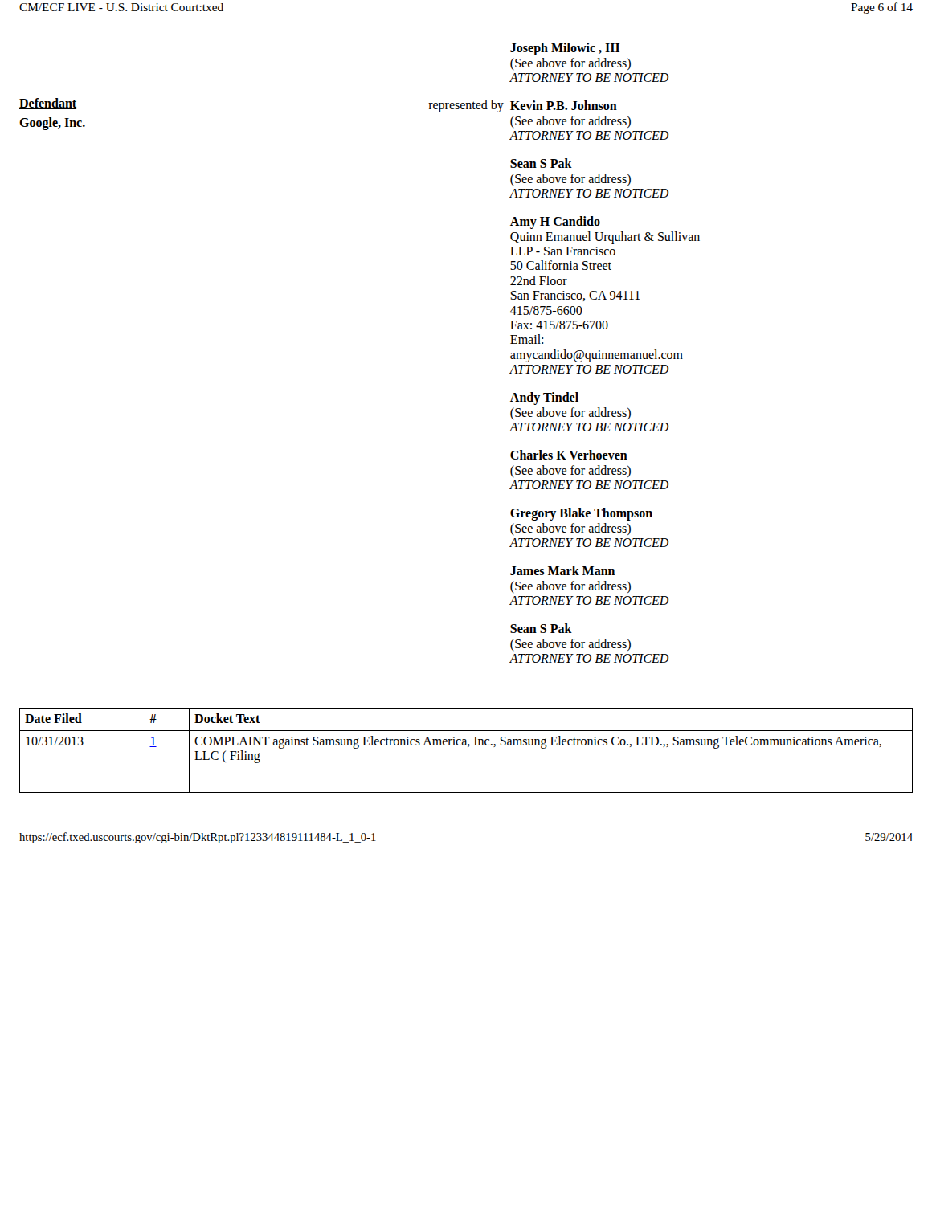CM/ECF LIVE - U.S. District Court:txed
Page 6 of 14
Defendant
Google, Inc.
represented by
Joseph Milowic , III
(See above for address)
ATTORNEY TO BE NOTICED
Kevin P.B. Johnson
(See above for address)
ATTORNEY TO BE NOTICED
Sean S Pak
(See above for address)
ATTORNEY TO BE NOTICED
Amy H Candido
Quinn Emanuel Urquhart & Sullivan
LLP - San Francisco
50 California Street
22nd Floor
San Francisco, CA 94111
415/875-6600
Fax: 415/875-6700
Email:
amycandido@quinnemanuel.com
ATTORNEY TO BE NOTICED
Andy Tindel
(See above for address)
ATTORNEY TO BE NOTICED
Charles K Verhoeven
(See above for address)
ATTORNEY TO BE NOTICED
Gregory Blake Thompson
(See above for address)
ATTORNEY TO BE NOTICED
James Mark Mann
(See above for address)
ATTORNEY TO BE NOTICED
Sean S Pak
(See above for address)
ATTORNEY TO BE NOTICED
| Date Filed | # | Docket Text |
| --- | --- | --- |
| 10/31/2013 | 1 | COMPLAINT against Samsung Electronics America, Inc., Samsung Electronics Co., LTD.,, Samsung TeleCommunications America, LLC ( Filing |
https://ecf.txed.uscourts.gov/cgi-bin/DktRpt.pl?123344819111484-L_1_0-1
5/29/2014